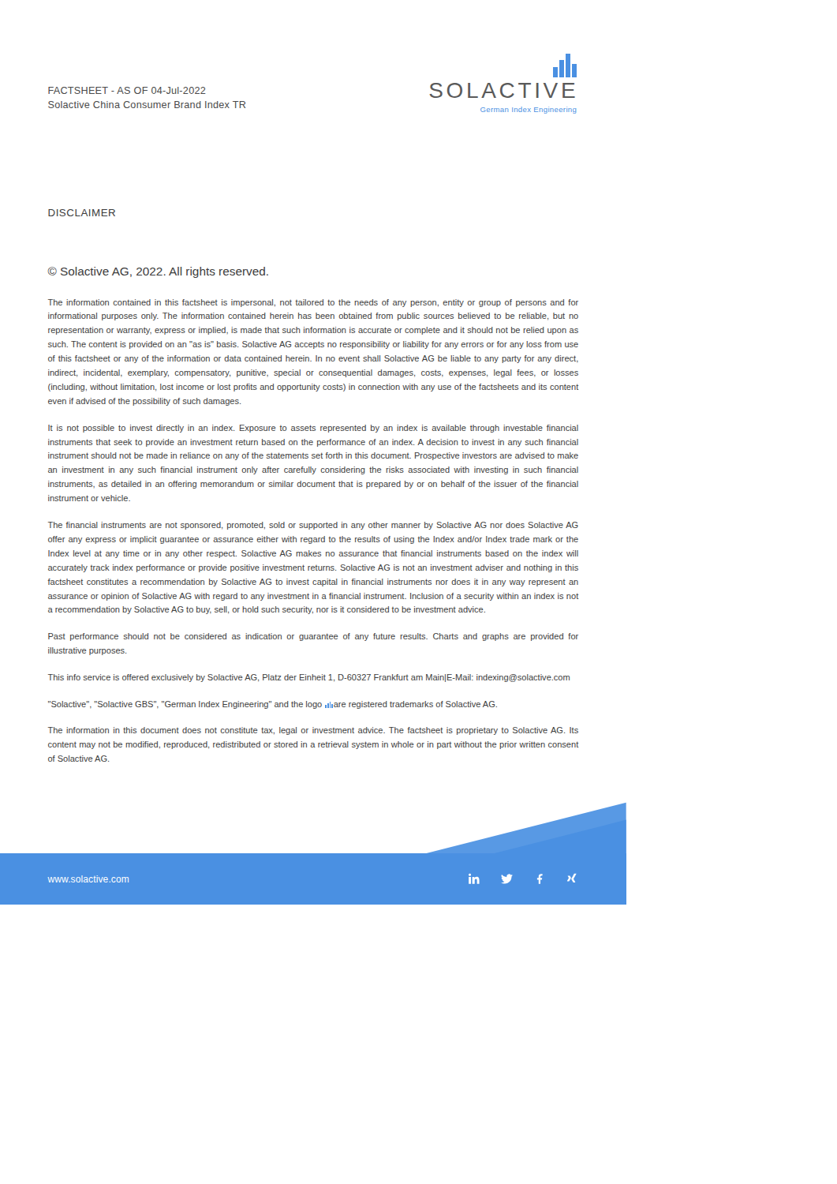FACTSHEET - AS OF 04-Jul-2022 Solactive China Consumer Brand Index TR
SOLACTIVE
German Index Engineering
DISCLAIMER
© Solactive AG, 2022. All rights reserved.
The information contained in this factsheet is impersonal, not tailored to the needs of any person, entity or group of persons and for informational purposes only. The information contained herein has been obtained from public sources believed to be reliable, but no representation or warranty, express or implied, is made that such information is accurate or complete and it should not be relied upon as such. The content is provided on an "as is" basis. Solactive AG accepts no responsibility or liability for any errors or for any loss from use of this factsheet or any of the information or data contained herein. In no event shall Solactive AG be liable to any party for any direct, indirect, incidental, exemplary, compensatory, punitive, special or consequential damages, costs, expenses, legal fees, or losses (including, without limitation, lost income or lost profits and opportunity costs) in connection with any use of the factsheets and its content even if advised of the possibility of such damages.
It is not possible to invest directly in an index. Exposure to assets represented by an index is available through investable financial instruments that seek to provide an investment return based on the performance of an index. A decision to invest in any such financial instrument should not be made in reliance on any of the statements set forth in this document. Prospective investors are advised to make an investment in any such financial instrument only after carefully considering the risks associated with investing in such financial instruments, as detailed in an offering memorandum or similar document that is prepared by or on behalf of the issuer of the financial instrument or vehicle.
The financial instruments are not sponsored, promoted, sold or supported in any other manner by Solactive AG nor does Solactive AG offer any express or implicit guarantee or assurance either with regard to the results of using the Index and/or Index trade mark or the Index level at any time or in any other respect. Solactive AG makes no assurance that financial instruments based on the index will accurately track index performance or provide positive investment returns. Solactive AG is not an investment adviser and nothing in this factsheet constitutes a recommendation by Solactive AG to invest capital in financial instruments nor does it in any way represent an assurance or opinion of Solactive AG with regard to any investment in a financial instrument. Inclusion of a security within an index is not a recommendation by Solactive AG to buy, sell, or hold such security, nor is it considered to be investment advice.
Past performance should not be considered as indication or guarantee of any future results. Charts and graphs are provided for illustrative purposes.
This info service is offered exclusively by Solactive AG, Platz der Einheit 1, D-60327 Frankfurt am Main|E-Mail: indexing@solactive.com
"Solactive", "Solactive GBS", "German Index Engineering" and the logo are registered trademarks of Solactive AG.
The information in this document does not constitute tax, legal or investment advice. The factsheet is proprietary to Solactive AG. Its content may not be modified, reproduced, redistributed or stored in a retrieval system in whole or in part without the prior written consent of Solactive AG.
www.solactive.com